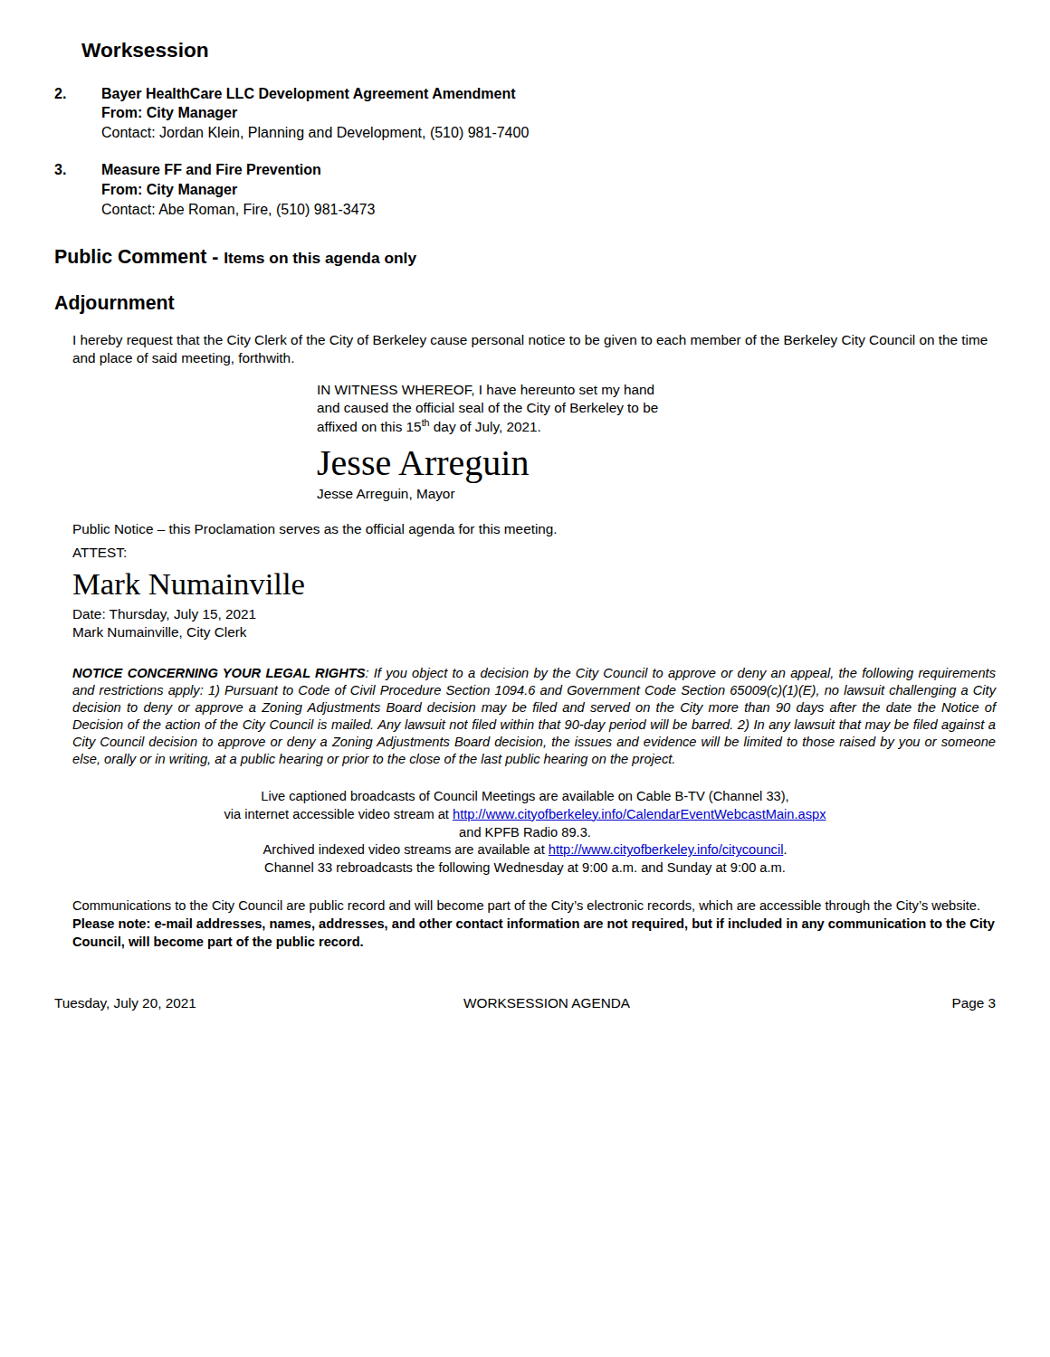Worksession
2.
Bayer HealthCare LLC Development Agreement Amendment
From: City Manager
Contact: Jordan Klein, Planning and Development, (510) 981-7400
3.
Measure FF and Fire Prevention
From: City Manager
Contact: Abe Roman, Fire, (510) 981-3473
Public Comment - Items on this agenda only
Adjournment
I hereby request that the City Clerk of the City of Berkeley cause personal notice to be given to each member of the Berkeley City Council on the time and place of said meeting, forthwith.
IN WITNESS WHEREOF, I have hereunto set my hand
and caused the official seal of the City of Berkeley to be
affixed on this 15th day of July, 2021.
Jesse Arreguin
Jesse Arreguin, Mayor
Public Notice – this Proclamation serves as the official agenda for this meeting.
ATTEST:
Mark Numainville
Date: Thursday, July 15, 2021
Mark Numainville, City Clerk
NOTICE CONCERNING YOUR LEGAL RIGHTS: If you object to a decision by the City Council to approve or deny an appeal, the following requirements and restrictions apply: 1) Pursuant to Code of Civil Procedure Section 1094.6 and Government Code Section 65009(c)(1)(E), no lawsuit challenging a City decision to deny or approve a Zoning Adjustments Board decision may be filed and served on the City more than 90 days after the date the Notice of Decision of the action of the City Council is mailed. Any lawsuit not filed within that 90-day period will be barred. 2) In any lawsuit that may be filed against a City Council decision to approve or deny a Zoning Adjustments Board decision, the issues and evidence will be limited to those raised by you or someone else, orally or in writing, at a public hearing or prior to the close of the last public hearing on the project.
Live captioned broadcasts of Council Meetings are available on Cable B-TV (Channel 33),
via internet accessible video stream at http://www.cityofberkeley.info/CalendarEventWebcastMain.aspx
and KPFB Radio 89.3.
Archived indexed video streams are available at http://www.cityofberkeley.info/citycouncil.
Channel 33 rebroadcasts the following Wednesday at 9:00 a.m. and Sunday at 9:00 a.m.
Communications to the City Council are public record and will become part of the City’s electronic records, which are accessible through the City’s website. Please note: e-mail addresses, names, addresses, and other contact information are not required, but if included in any communication to the City Council, will become part of the public record.
Tuesday, July 20, 2021
WORKSESSION AGENDA
Page 3